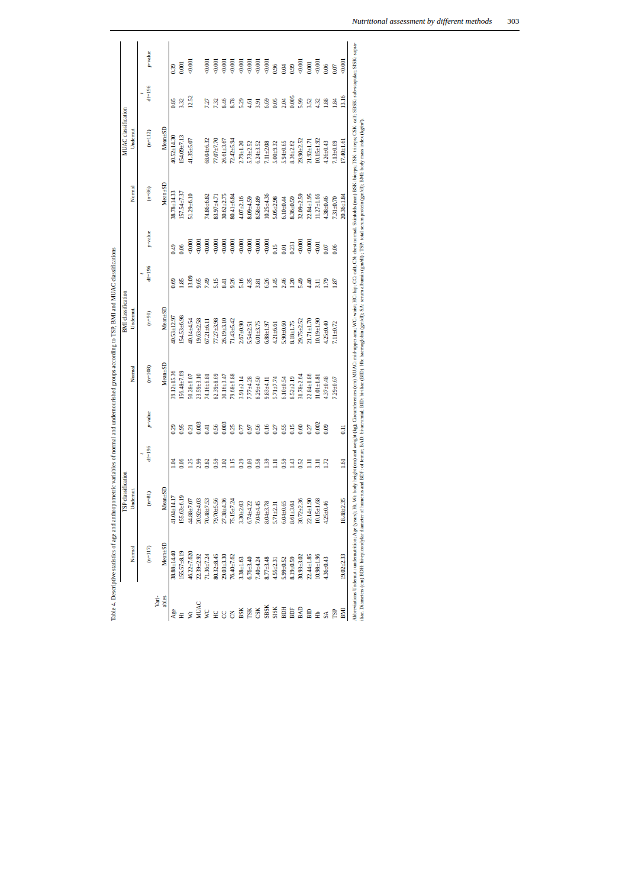Nutritional assessment by different methods 303
Table 4. Descriptive statistics of age and anthropometric variables of normal and undernourished groups according to TSP, BMI and MUAC classifications
| | TSP classification | BMI classification | MUAC classification |
| --- | --- | --- | --- |
| Normal | Undernut. | | | Normal | Undernut. | | | Normal | Undernut. | | |
| (n=117) | (n=81) | t df=196 | p -value | (n=108) | (n=90) | t df=196 | p -value | (n=86) | (n=112) | t df=196 | p -value |
| Vari- ables | Mean±SD | Mean±SD | | | Mean±SD | Mean±SD | | | Mean±SD | Mean±SD | | |
| Age | 38.88±14.40 | 41.04±14.17 | 1.04 | 0.29 | 39.12±15.36 | 40.53±12.97 | 0.69 | 0.49 | 38.78±14.33 | 40.52±14.30 | 0.85 | 0.39 |
| Ht | 155.57±8.19 | 155.63±6.19 | 0.06 | 0.95 | 156.48±7.69 | 154.53±6.98 | 1.85 | 0.06 | 157.54±7.37 | 154.09±7.13 | 3.32 | 0.001 |
| Wt | 46.22±7.620 | 44.88±7.07 | 1.25 | 0.21 | 50.28±6.07 | 40.14±4.54 | 13.09 | <0.001 | 51.29±6.10 | 41.35±5.07 | 12.52 | <0.001 |
| MUAC | 22.39±2.92 | 20.92±4.03 | 2.99 | 0.003 | 23.59±3.10 | 19.63±2.58 | 9.65 | <0.001 | | | | |
| WC | 71.36±7.24 | 70.48±7.53 | 0.82 | 0.41 | 74.16±6.81 | 67.21±6.11 | 7.49 | <0.001 | 74.86±6.82 | 68.04±6.32 | 7.27 | <0.001 |
| HC | 80.32±8.45 | 79.70±5.56 | 0.59 | 0.56 | 82.39±8.69 | 77.27±3.98 | 5.15 | <0.001 | 83.97±4.71 | 77.07±7.70 | 7.32 | <0.001 |
| CC | 29.03±3.30 | 27.38±4.36 | 3.02 | 0.003 | 30.16±3.47 | 26.19±3.10 | 8.41 | <0.001 | 30.62±2.75 | 26.61±3.67 | 8.46 | <0.001 |
| CN | 76.40±7.62 | 75.15±7.24 | 1.15 | 0.25 | 79.68±6.88 | 71.43±5.42 | 9.26 | <0.001 | 80.41±6.84 | 72.42±5.94 | 8.78 | <0.001 |
| BSK | 3.38±1.63 | 3.30±2.03 | 0.29 | 0.77 | 3.91±2.14 | 2.67±0.90 | 5.16 | <0.001 | 4.07±2.16 | 2.79±1.20 | 5.29 | <0.001 |
| TSK | 6.76±3.40 | 6.74±4.22 | 0.03 | 0.97 | 7.77±4.28 | 5.54±2.51 | 4.35 | <0.001 | 8.09±4.59 | 5.73±2.52 | 4.61 | <0.001 |
| CSK | 7.40±4.24 | 7.04±4.45 | 0.58 | 0.56 | 8.29±4.50 | 6.01±3.75 | 3.81 | <0.001 | 8.58±4.89 | 6.24±3.52 | 3.91 | <0.001 |
| SBSK | 8.77±3.48 | 8.04±3.78 | 1.39 | 0.16 | 9.83±4.11 | 6.88±1.97 | 6.26 | <0.001 | 10.25±4.36 | 7.11±2.08 | 6.69 | <0.001 |
| SISK | 4.55±2.31 | 5.71±2.31 | 1.11 | 0.27 | 5.71±7.74 | 4.21±6.61 | 1.45 | 0.15 | 5.05±2.98 | 5.00±9.32 | 0.05 | 0.96 |
| BDH | 5.99±0.52 | 6.04±0.65 | 0.59 | 0.55 | 6.10±0.54 | 5.90±0.60 | 2.46 | 0.01 | 6.10±0.44 | 5.94±0.65 | 2.04 | 0.04 |
| BDF | 8.19±0.59 | 8.61±3.04 | 1.43 | 0.15 | 8.52±2.19 | 8.18±1.75 | 1.20 | 0.231 | 8.36±0.59 | 8.36±2.62 | 0.005 | 0.99 |
| BAD | 30.93±3.02 | 30.72±2.36 | 0.52 | 0.60 | 31.78±2.64 | 29.75±2.52 | 5.49 | <0.001 | 32.09±2.59 | 29.90±2.52 | 5.99 | <0.001 |
| BID | 22.44±1.85 | 22.14±1.90 | 1.11 | 0.27 | 22.84±1.86 | 21.71±1.70 | 4.40 | <0.001 | 22.84±1.95 | 21.92±1.71 | 3.52 | 0.001 |
| Hb | 10.98±1.96 | 10.15±1.68 | 3.11 | 0.002 | 11.01±1.81 | 10.19±1.90 | 3.11 | <0.01 | 11.27±1.66 | 10.15±1.92 | 4.32 | <0.001 |
| SA | 4.36±0.43 | 4.25±0.46 | 1.72 | 0.09 | 4.37±0.48 | 4.25±0.40 | 1.79 | 0.07 | 4.38±0.46 | 4.26±0.43 | 1.88 | 0.06 |
| TSP | | | | | 7.29±0.67 | 7.11±0.72 | 1.87 | 0.06 | 7.31±0.70 | 7.13±0.69 | 1.84 | 0.07 |
| BMI | 19.02±2.33 | 18.48±2.35 | 1.61 | 0.11 | | | | | 20.36±1.84 | 17.40±1.61 | 13.16 | <0.001 |
Abbreviations Undernut.: undernutrition; Age (years); Ht, Wt: body height (cm) and weight (kg); Circumferences (cm) MUAC: mid-upper arm; WC: waist; HC: hip; CC: calf; CN: chest normal. Skinfolds (mm) BSK: biceps; TSK: triceps; CSK: calf; SBSK: sub-scapular; SISK: supra-iliac. Diameters (cm) BDH: bi-epicondylar diameter of humerus and BDF: of femur; BAD: bi-acromial; BID: bi-iliac (BID). Hb: haemoglobin (gm/dl); SA: serum albumin (gm/dl) ; TSP: total serum protein (gm/dl); BMI: body mass index (kg/m²).